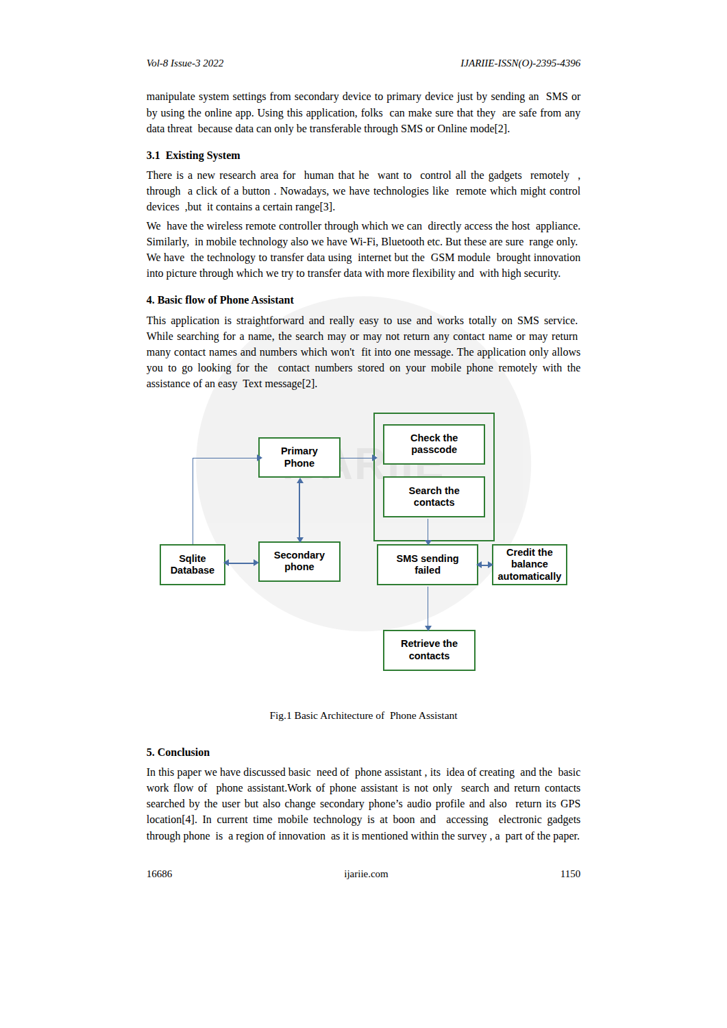Vol-8 Issue-3 2022 IJARIIE-ISSN(O)-2395-4396
manipulate system settings from secondary device to primary device just by sending an SMS or by using the online app. Using this application, folks can make sure that they are safe from any data threat because data can only be transferable through SMS or Online mode[2].
3.1 Existing System
There is a new research area for human that he want to control all the gadgets remotely , through a click of a button . Nowadays, we have technologies like remote which might control devices ,but it contains a certain range[3].
We have the wireless remote controller through which we can directly access the host appliance. Similarly, in mobile technology also we have Wi-Fi, Bluetooth etc. But these are sure range only. We have the technology to transfer data using internet but the GSM module brought innovation into picture through which we try to transfer data with more flexibility and with high security.
4. Basic flow of Phone Assistant
This application is straightforward and really easy to use and works totally on SMS service. While searching for a name, the search may or may not return any contact name or may return many contact names and numbers which won't fit into one message. The application only allows you to go looking for the contact numbers stored on your mobile phone remotely with the assistance of an easy Text message[2].
Check the
passcode
Search the
contacts
Primary
Phone
Sqlite
Database
Secondary
phone
SMS sending
failed
Credit the balance
automatically
Retrieve the
contacts
Fig.1 Basic Architecture of Phone Assistant
5. Conclusion
In this paper we have discussed basic need of phone assistant , its idea of creating and the basic work flow of phone assistant.Work of phone assistant is not only search and return contacts searched by the user but also change secondary phone’s audio profile and also return its GPS location[4]. In current time mobile technology is at boon and accessing electronic gadgets through phone is a region of innovation as it is mentioned within the survey , a part of the paper.
16686 ijariie.com 1150